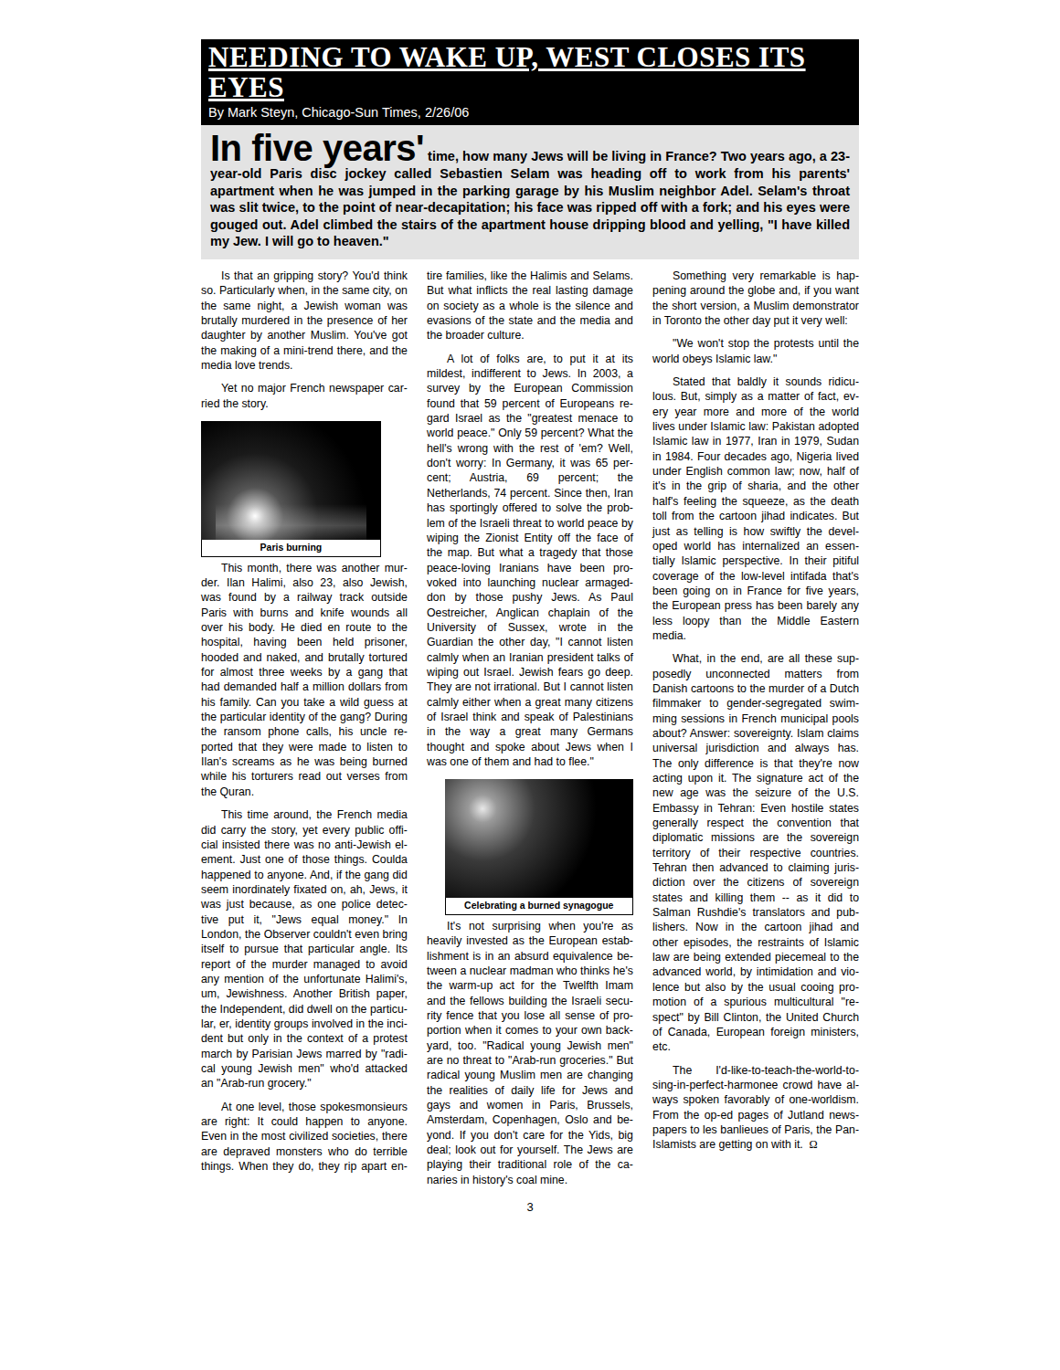NEEDING TO WAKE UP, WEST CLOSES ITS EYES
By Mark Steyn, Chicago-Sun Times, 2/26/06
In five years' time, how many Jews will be living in France? Two years ago, a 23-year-old Paris disc jockey called Sebastien Selam was heading off to work from his parents' apartment when he was jumped in the parking garage by his Muslim neighbor Adel. Selam's throat was slit twice, to the point of near-decapitation; his face was ripped off with a fork; and his eyes were gouged out. Adel climbed the stairs of the apartment house dripping blood and yelling, "I have killed my Jew. I will go to heaven."
Is that an gripping story? You'd think so. Particularly when, in the same city, on the same night, a Jewish woman was brutally murdered in the presence of her daughter by another Muslim. You've got the making of a mini-trend there, and the media love trends.
Yet no major French newspaper carried the story.
Paris burning
This month, there was another murder. Ilan Halimi, also 23, also Jewish, was found by a railway track outside Paris with burns and knife wounds all over his body. He died en route to the hospital, having been held prisoner, hooded and naked, and brutally tortured for almost three weeks by a gang that had demanded half a million dollars from his family. Can you take a wild guess at the particular identity of the gang? During the ransom phone calls, his uncle reported that they were made to listen to Ilan's screams as he was being burned while his torturers read out verses from the Quran.
This time around, the French media did carry the story, yet every public official insisted there was no anti-Jewish element. Just one of those things. Coulda happened to anyone. And, if the gang did seem inordinately fixated on, ah, Jews, it was just because, as one police detective put it, "Jews equal money." In London, the Observer couldn't even bring itself to pursue that particular angle. Its report of the murder managed to avoid any mention of the unfortunate Halimi's, um, Jewishness. Another British paper, the Independent, did dwell on the particular, er, identity groups involved in the incident but only in the context of a protest march by Parisian Jews marred by "radical young Jewish men" who'd attacked an "Arab-run grocery."
At one level, those spokesmonsieurs are right: It could happen to anyone. Even in the most civilized societies, there are depraved monsters who do terrible things. When they do, they rip apart entire families, like the Halimis and Selams. But what inflicts the real lasting damage on society as a whole is the silence and evasions of the state and the media and the broader culture.
A lot of folks are, to put it at its mildest, indifferent to Jews. In 2003, a survey by the European Commission found that 59 percent of Europeans regard Israel as the "greatest menace to world peace." Only 59 percent? What the hell's wrong with the rest of 'em? Well, don't worry: In Germany, it was 65 percent; Austria, 69 percent; the Netherlands, 74 percent. Since then, Iran has sportingly offered to solve the problem of the Israeli threat to world peace by wiping the Zionist Entity off the face of the map. But what a tragedy that those peace-loving Iranians have been provoked into launching nuclear armageddon by those pushy Jews. As Paul Oestreicher, Anglican chaplain of the University of Sussex, wrote in the Guardian the other day, "I cannot listen calmly when an Iranian president talks of wiping out Israel. Jewish fears go deep. They are not irrational. But I cannot listen calmly either when a great many citizens of Israel think and speak of Palestinians in the way a great many Germans thought and spoke about Jews when I was one of them and had to flee."
Celebrating a burned synagogue
It's not surprising when you're as heavily invested as the European establishment is in an absurd equivalence between a nuclear madman who thinks he's the warm-up act for the Twelfth Imam and the fellows building the Israeli security fence that you lose all sense of proportion when it comes to your own backyard, too. "Radical young Jewish men" are no threat to "Arab-run groceries." But radical young Muslim men are changing the realities of daily life for Jews and gays and women in Paris, Brussels, Amsterdam, Copenhagen, Oslo and beyond. If you don't care for the Yids, big deal; look out for yourself. The Jews are playing their traditional role of the canaries in history's coal mine.
Something very remarkable is happening around the globe and, if you want the short version, a Muslim demonstrator in Toronto the other day put it very well:
"We won't stop the protests until the world obeys Islamic law."
Stated that baldly it sounds ridiculous. But, simply as a matter of fact, every year more and more of the world lives under Islamic law: Pakistan adopted Islamic law in 1977, Iran in 1979, Sudan in 1984. Four decades ago, Nigeria lived under English common law; now, half of it's in the grip of sharia, and the other half's feeling the squeeze, as the death toll from the cartoon jihad indicates. But just as telling is how swiftly the developed world has internalized an essentially Islamic perspective. In their pitiful coverage of the low-level intifada that's been going on in France for five years, the European press has been barely any less loopy than the Middle Eastern media.
What, in the end, are all these supposedly unconnected matters from Danish cartoons to the murder of a Dutch filmmaker to gender-segregated swimming sessions in French municipal pools about? Answer: sovereignty. Islam claims universal jurisdiction and always has. The only difference is that they're now acting upon it. The signature act of the new age was the seizure of the U.S. Embassy in Tehran: Even hostile states generally respect the convention that diplomatic missions are the sovereign territory of their respective countries. Tehran then advanced to claiming jurisdiction over the citizens of sovereign states and killing them -- as it did to Salman Rushdie's translators and publishers. Now in the cartoon jihad and other episodes, the restraints of Islamic law are being extended piecemeal to the advanced world, by intimidation and violence but also by the usual cooing promotion of a spurious multicultural "respect" by Bill Clinton, the United Church of Canada, European foreign ministers, etc.
The I'd-like-to-teach-the-world-to-sing-in-perfect-harmonee crowd have always spoken favorably of one-worldism. From the op-ed pages of Jutland newspapers to les banlieues of Paris, the Pan-Islamists are getting on with it. Ω
3